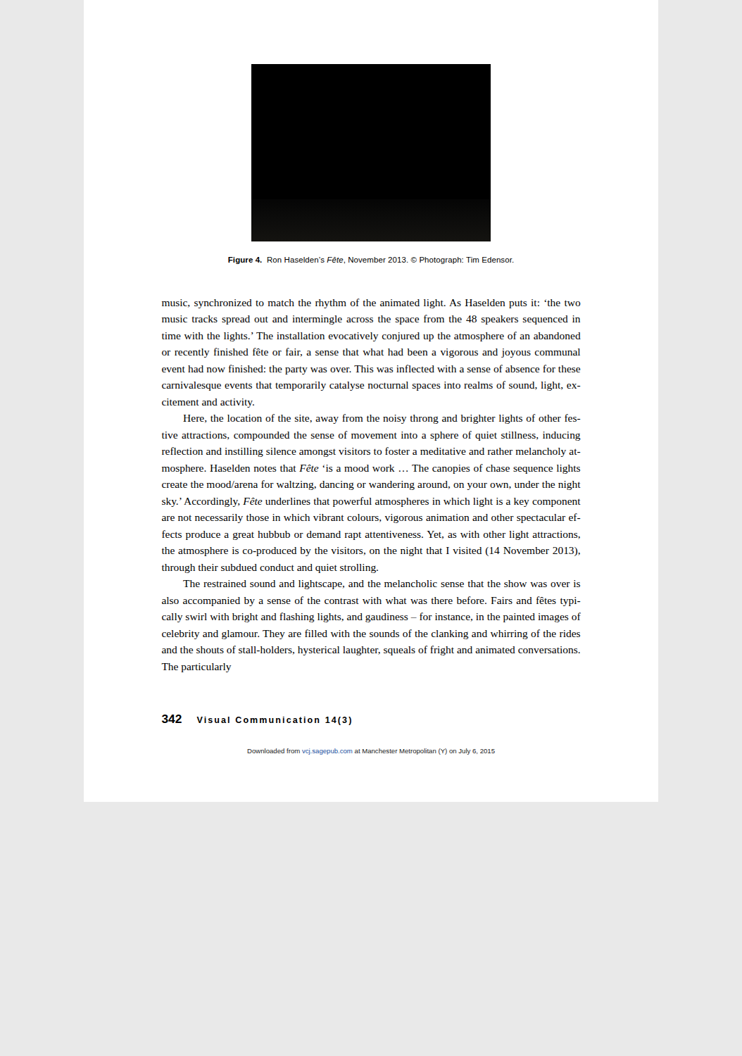Figure 4. Ron Haselden’s Fête, November 2013. © Photograph: Tim Edensor.
music, synchronized to match the rhythm of the animated light. As Haselden puts it: ‘the two music tracks spread out and intermingle across the space from the 48 speakers sequenced in time with the lights.’ The installation evocatively conjured up the atmosphere of an abandoned or recently finished fête or fair, a sense that what had been a vigorous and joyous communal event had now finished: the party was over. This was inflected with a sense of absence for these carnivalesque events that temporarily catalyse nocturnal spaces into realms of sound, light, excitement and activity.
Here, the location of the site, away from the noisy throng and brighter lights of other festive attractions, compounded the sense of movement into a sphere of quiet stillness, inducing reflection and instilling silence amongst visitors to foster a meditative and rather melancholy atmosphere. Haselden notes that Fête ‘is a mood work … The canopies of chase sequence lights create the mood/arena for waltzing, dancing or wandering around, on your own, under the night sky.’ Accordingly, Fête underlines that powerful atmospheres in which light is a key component are not necessarily those in which vibrant colours, vigorous animation and other spectacular effects produce a great hubbub or demand rapt attentiveness. Yet, as with other light attractions, the atmosphere is co-produced by the visitors, on the night that I visited (14 November 2013), through their subdued conduct and quiet strolling.
The restrained sound and lightscape, and the melancholic sense that the show was over is also accompanied by a sense of the contrast with what was there before. Fairs and fêtes typically swirl with bright and flashing lights, and gaudiness – for instance, in the painted images of celebrity and glamour. They are filled with the sounds of the clanking and whirring of the rides and the shouts of stall-holders, hysterical laughter, squeals of fright and animated conversations. The particularly
342 Visual Communication 14(3)
Downloaded from vcj.sagepub.com at Manchester Metropolitan (Y) on July 6, 2015